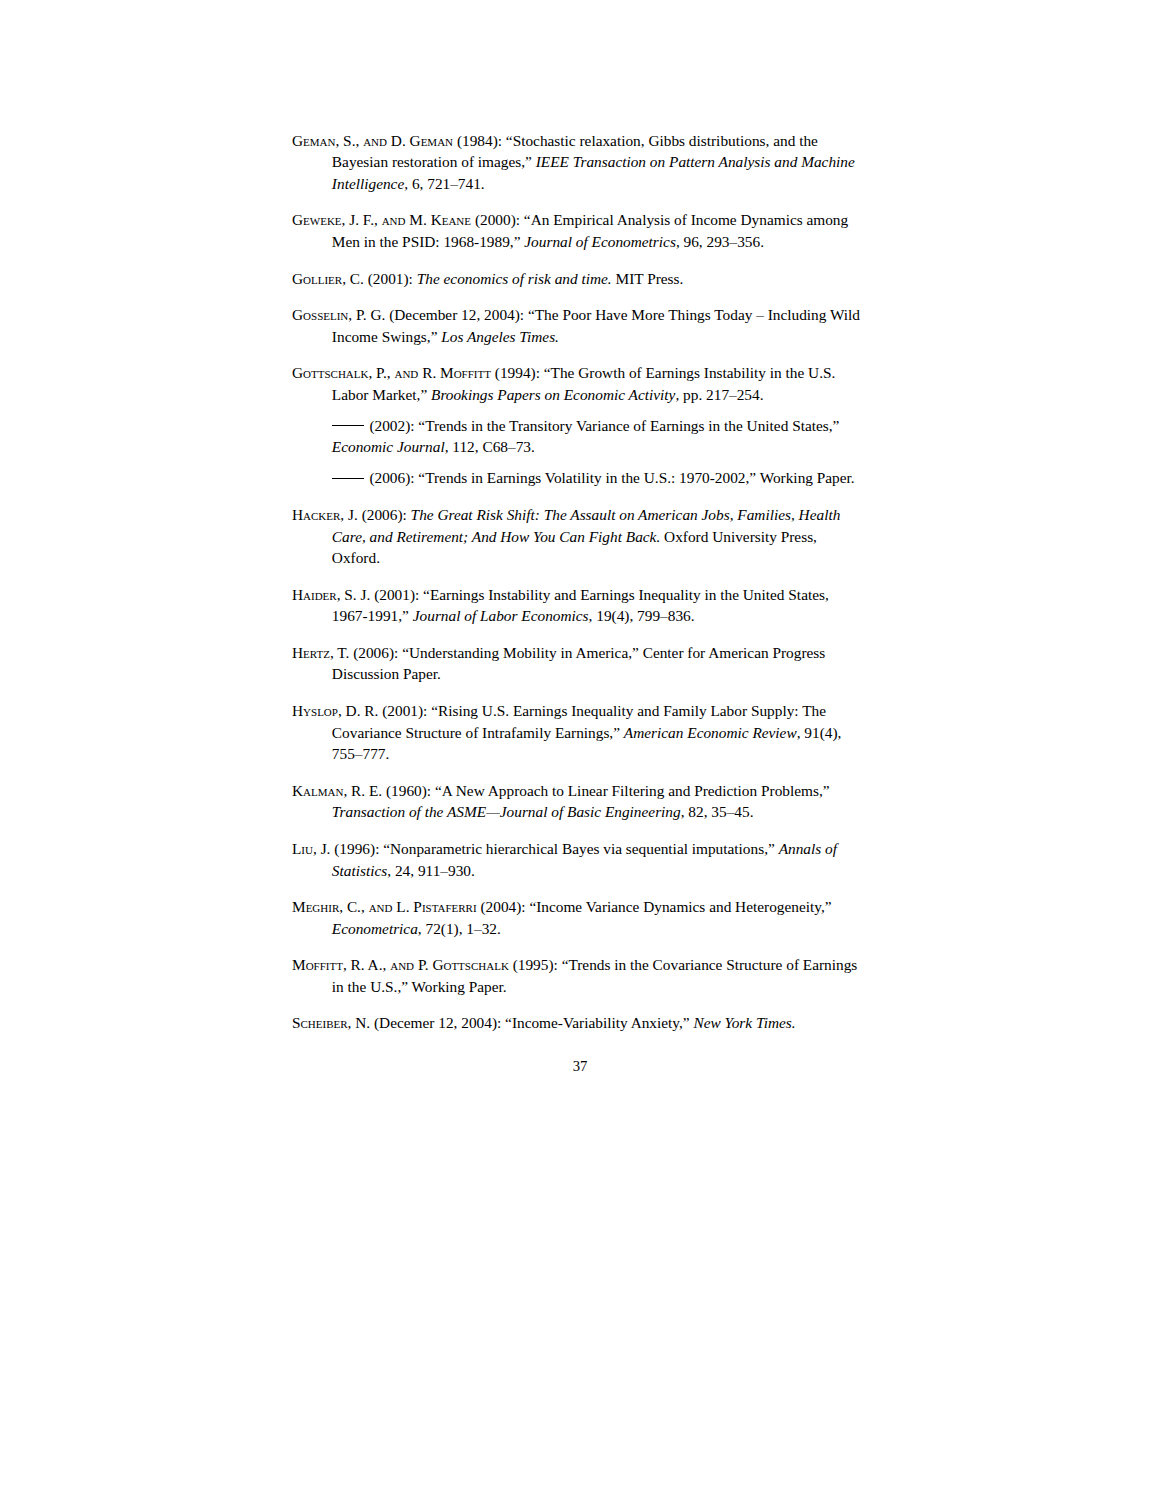Geman, S., and D. Geman (1984): “Stochastic relaxation, Gibbs distributions, and the Bayesian restoration of images,” IEEE Transaction on Pattern Analysis and Machine Intelligence, 6, 721–741.
Geweke, J. F., and M. Keane (2000): “An Empirical Analysis of Income Dynamics among Men in the PSID: 1968-1989,” Journal of Econometrics, 96, 293–356.
Gollier, C. (2001): The economics of risk and time. MIT Press.
Gosselin, P. G. (December 12, 2004): “The Poor Have More Things Today – Including Wild Income Swings,” Los Angeles Times.
Gottschalk, P., and R. Moffitt (1994): “The Growth of Earnings Instability in the U.S. Labor Market,” Brookings Papers on Economic Activity, pp. 217–254.
(2002): “Trends in the Transitory Variance of Earnings in the United States,” Economic Journal, 112, C68–73.
(2006): “Trends in Earnings Volatility in the U.S.: 1970-2002,” Working Paper.
Hacker, J. (2006): The Great Risk Shift: The Assault on American Jobs, Families, Health Care, and Retirement; And How You Can Fight Back. Oxford University Press, Oxford.
Haider, S. J. (2001): “Earnings Instability and Earnings Inequality in the United States, 1967-1991,” Journal of Labor Economics, 19(4), 799–836.
Hertz, T. (2006): “Understanding Mobility in America,” Center for American Progress Discussion Paper.
Hyslop, D. R. (2001): “Rising U.S. Earnings Inequality and Family Labor Supply: The Covariance Structure of Intrafamily Earnings,” American Economic Review, 91(4), 755–777.
Kalman, R. E. (1960): “A New Approach to Linear Filtering and Prediction Problems,” Transaction of the ASME—Journal of Basic Engineering, 82, 35–45.
Liu, J. (1996): “Nonparametric hierarchical Bayes via sequential imputations,” Annals of Statistics, 24, 911–930.
Meghir, C., and L. Pistaferri (2004): “Income Variance Dynamics and Heterogeneity,” Econometrica, 72(1), 1–32.
Moffitt, R. A., and P. Gottschalk (1995): “Trends in the Covariance Structure of Earnings in the U.S.,” Working Paper.
Scheiber, N. (Decemer 12, 2004): “Income-Variability Anxiety,” New York Times.
37